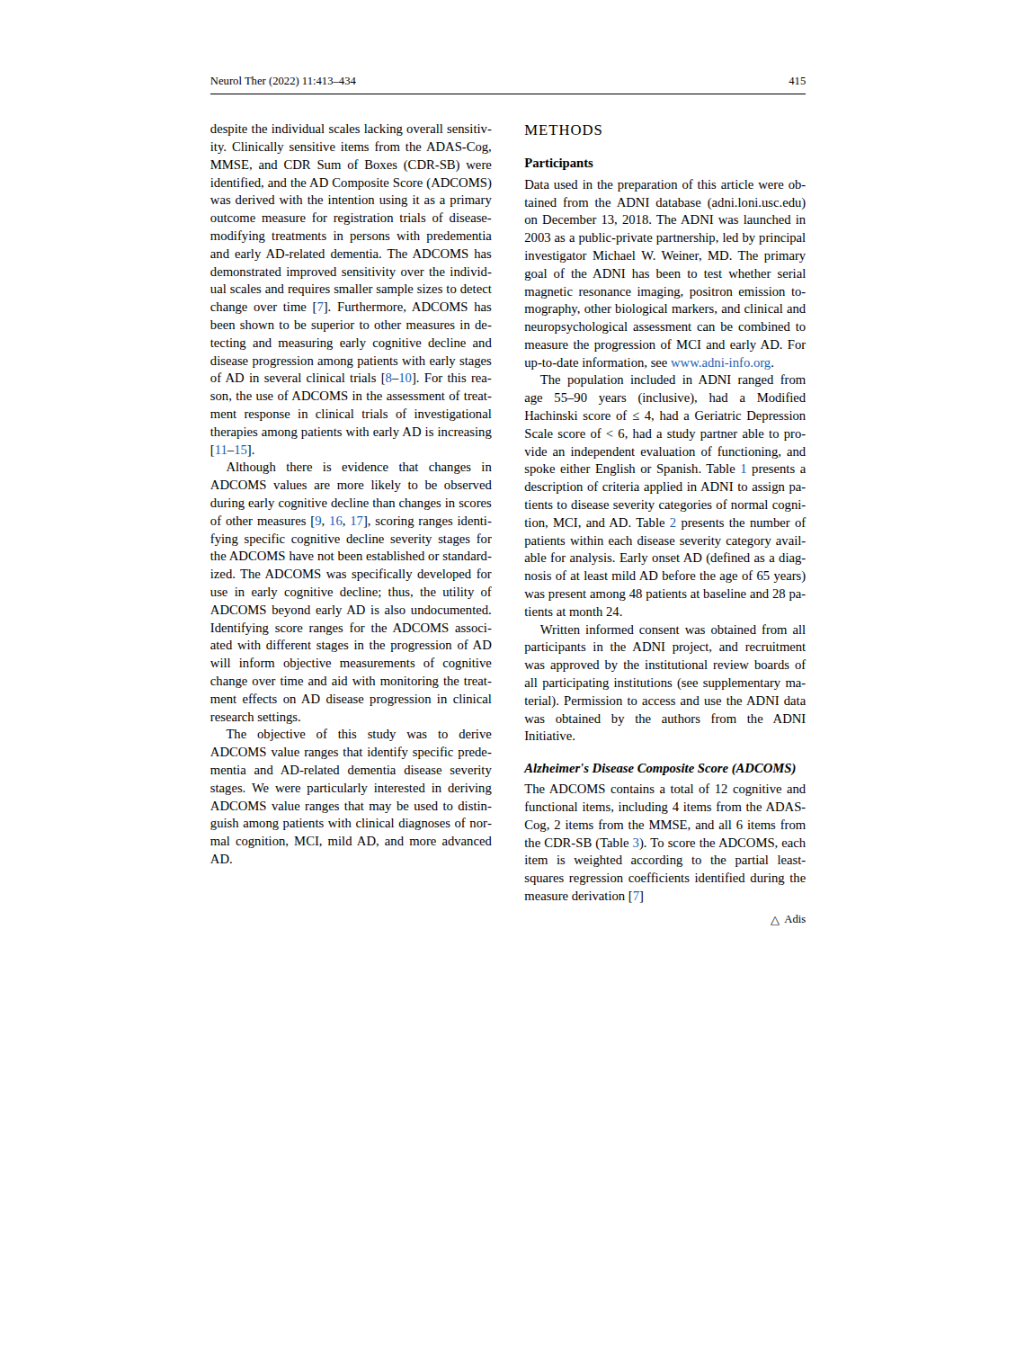Neurol Ther (2022) 11:413–434 415
despite the individual scales lacking overall sensitivity. Clinically sensitive items from the ADAS-Cog, MMSE, and CDR Sum of Boxes (CDR-SB) were identified, and the AD Composite Score (ADCOMS) was derived with the intention using it as a primary outcome measure for registration trials of disease-modifying treatments in persons with predementia and early AD-related dementia. The ADCOMS has demonstrated improved sensitivity over the individual scales and requires smaller sample sizes to detect change over time [7]. Furthermore, ADCOMS has been shown to be superior to other measures in detecting and measuring early cognitive decline and disease progression among patients with early stages of AD in several clinical trials [8–10]. For this reason, the use of ADCOMS in the assessment of treatment response in clinical trials of investigational therapies among patients with early AD is increasing [11–15].
Although there is evidence that changes in ADCOMS values are more likely to be observed during early cognitive decline than changes in scores of other measures [9, 16, 17], scoring ranges identifying specific cognitive decline severity stages for the ADCOMS have not been established or standardized. The ADCOMS was specifically developed for use in early cognitive decline; thus, the utility of ADCOMS beyond early AD is also undocumented. Identifying score ranges for the ADCOMS associated with different stages in the progression of AD will inform objective measurements of cognitive change over time and aid with monitoring the treatment effects on AD disease progression in clinical research settings.
The objective of this study was to derive ADCOMS value ranges that identify specific predementia and AD-related dementia disease severity stages. We were particularly interested in deriving ADCOMS value ranges that may be used to distinguish among patients with clinical diagnoses of normal cognition, MCI, mild AD, and more advanced AD.
METHODS
Participants
Data used in the preparation of this article were obtained from the ADNI database (adni.loni.usc.edu) on December 13, 2018. The ADNI was launched in 2003 as a public-private partnership, led by principal investigator Michael W. Weiner, MD. The primary goal of the ADNI has been to test whether serial magnetic resonance imaging, positron emission tomography, other biological markers, and clinical and neuropsychological assessment can be combined to measure the progression of MCI and early AD. For up-to-date information, see www.adni-info.org.
The population included in ADNI ranged from age 55–90 years (inclusive), had a Modified Hachinski score of ≤ 4, had a Geriatric Depression Scale score of < 6, had a study partner able to provide an independent evaluation of functioning, and spoke either English or Spanish. Table 1 presents a description of criteria applied in ADNI to assign patients to disease severity categories of normal cognition, MCI, and AD. Table 2 presents the number of patients within each disease severity category available for analysis. Early onset AD (defined as a diagnosis of at least mild AD before the age of 65 years) was present among 48 patients at baseline and 28 patients at month 24.
Written informed consent was obtained from all participants in the ADNI project, and recruitment was approved by the institutional review boards of all participating institutions (see supplementary material). Permission to access and use the ADNI data was obtained by the authors from the ADNI Initiative.
Alzheimer's Disease Composite Score (ADCOMS)
The ADCOMS contains a total of 12 cognitive and functional items, including 4 items from the ADAS-Cog, 2 items from the MMSE, and all 6 items from the CDR-SB (Table 3). To score the ADCOMS, each item is weighted according to the partial least-squares regression coefficients identified during the measure derivation [7]
△Adis